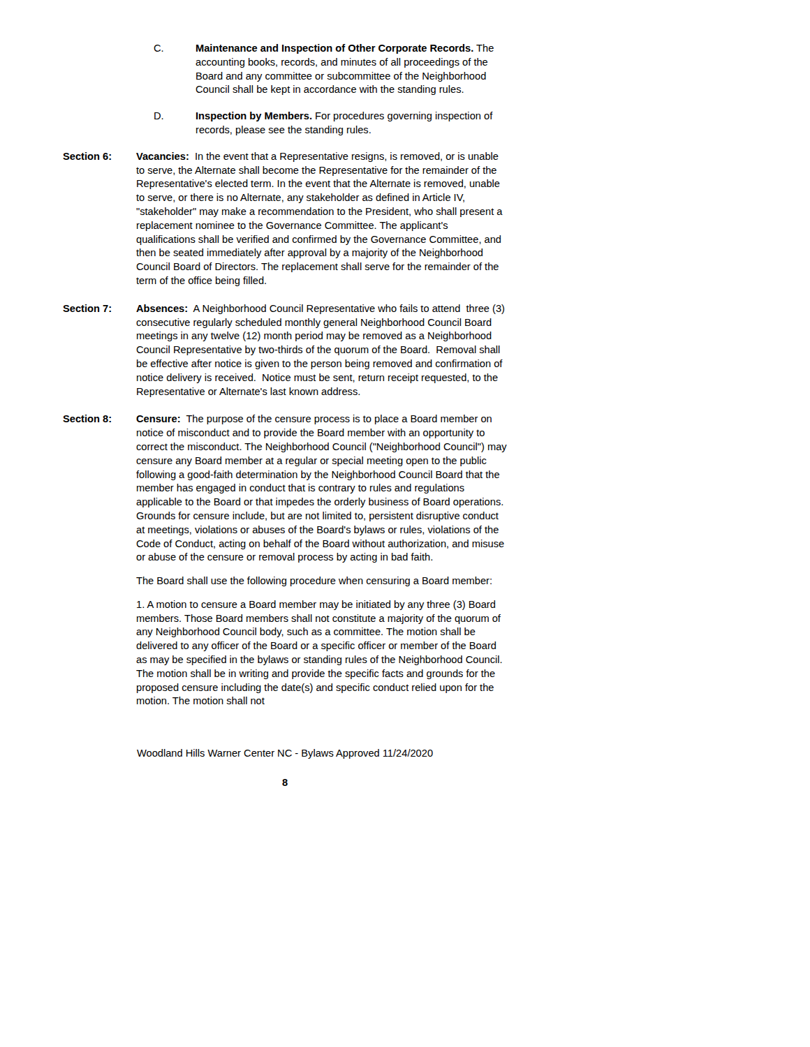C.
Maintenance and Inspection of Other Corporate Records. The accounting books, records, and minutes of all proceedings of the Board and any committee or subcommittee of the Neighborhood Council shall be kept in accordance with the standing rules.
D.
Inspection by Members. For procedures governing inspection of records, please see the standing rules.
Section 6:
Vacancies: In the event that a Representative resigns, is removed, or is unable to serve, the Alternate shall become the Representative for the remainder of the Representative's elected term. In the event that the Alternate is removed, unable to serve, or there is no Alternate, any stakeholder as defined in Article IV, "stakeholder" may make a recommendation to the President, who shall present a replacement nominee to the Governance Committee. The applicant's qualifications shall be verified and confirmed by the Governance Committee, and then be seated immediately after approval by a majority of the Neighborhood Council Board of Directors. The replacement shall serve for the remainder of the term of the office being filled.
Section 7:
Absences: A Neighborhood Council Representative who fails to attend three (3) consecutive regularly scheduled monthly general Neighborhood Council Board meetings in any twelve (12) month period may be removed as a Neighborhood Council Representative by two-thirds of the quorum of the Board. Removal shall be effective after notice is given to the person being removed and confirmation of notice delivery is received. Notice must be sent, return receipt requested, to the Representative or Alternate's last known address.
Section 8:
Censure: The purpose of the censure process is to place a Board member on notice of misconduct and to provide the Board member with an opportunity to correct the misconduct. The Neighborhood Council ("Neighborhood Council") may censure any Board member at a regular or special meeting open to the public following a good-faith determination by the Neighborhood Council Board that the member has engaged in conduct that is contrary to rules and regulations applicable to the Board or that impedes the orderly business of Board operations. Grounds for censure include, but are not limited to, persistent disruptive conduct at meetings, violations or abuses of the Board's bylaws or rules, violations of the Code of Conduct, acting on behalf of the Board without authorization, and misuse or abuse of the censure or removal process by acting in bad faith.
The Board shall use the following procedure when censuring a Board member:
1. A motion to censure a Board member may be initiated by any three (3) Board members. Those Board members shall not constitute a majority of the quorum of any Neighborhood Council body, such as a committee. The motion shall be delivered to any officer of the Board or a specific officer or member of the Board as may be specified in the bylaws or standing rules of the Neighborhood Council. The motion shall be in writing and provide the specific facts and grounds for the proposed censure including the date(s) and specific conduct relied upon for the motion. The motion shall not
Woodland Hills Warner Center NC - Bylaws Approved 11/24/2020
8